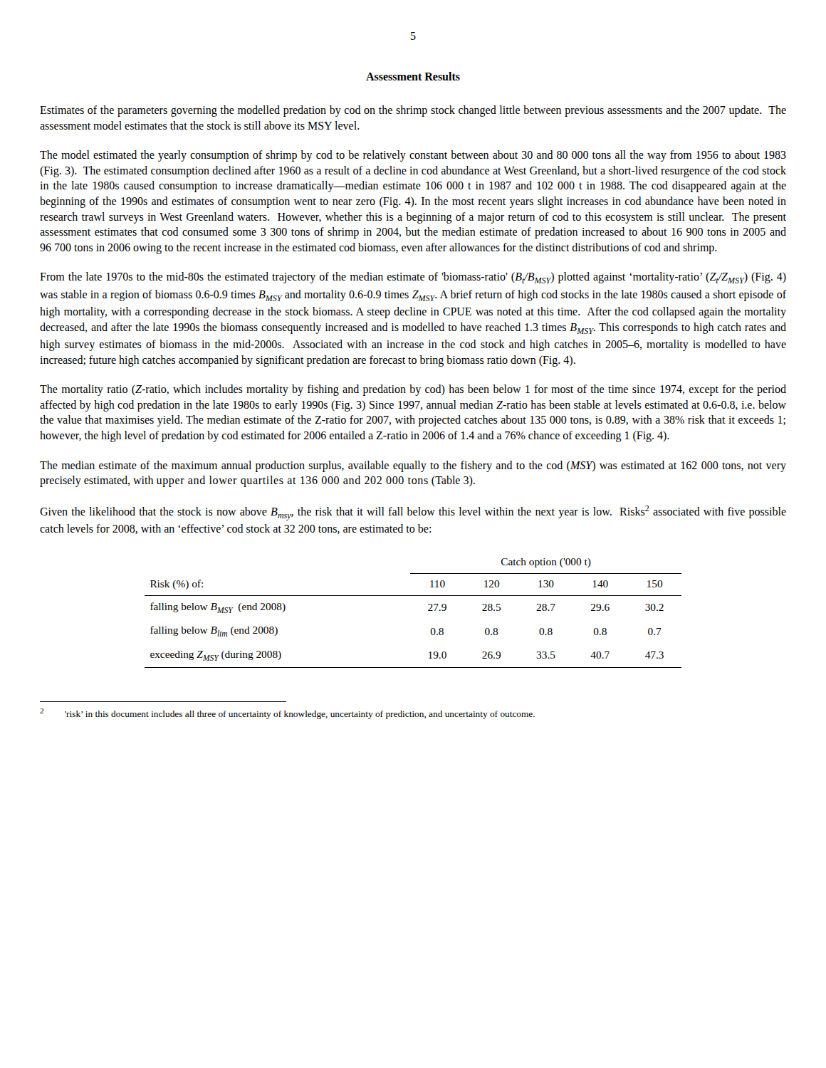5
Assessment Results
Estimates of the parameters governing the modelled predation by cod on the shrimp stock changed little between previous assessments and the 2007 update. The assessment model estimates that the stock is still above its MSY level.
The model estimated the yearly consumption of shrimp by cod to be relatively constant between about 30 and 80 000 tons all the way from 1956 to about 1983 (Fig. 3). The estimated consumption declined after 1960 as a result of a decline in cod abundance at West Greenland, but a short-lived resurgence of the cod stock in the late 1980s caused consumption to increase dramatically—median estimate 106 000 t in 1987 and 102 000 t in 1988. The cod disappeared again at the beginning of the 1990s and estimates of consumption went to near zero (Fig. 4). In the most recent years slight increases in cod abundance have been noted in research trawl surveys in West Greenland waters. However, whether this is a beginning of a major return of cod to this ecosystem is still unclear. The present assessment estimates that cod consumed some 3 300 tons of shrimp in 2004, but the median estimate of predation increased to about 16 900 tons in 2005 and 96 700 tons in 2006 owing to the recent increase in the estimated cod biomass, even after allowances for the distinct distributions of cod and shrimp.
From the late 1970s to the mid-80s the estimated trajectory of the median estimate of 'biomass-ratio' (Bt/BMSY) plotted against ‘mortality-ratio’ (Zt/ZMSY) (Fig. 4) was stable in a region of biomass 0.6-0.9 times BMSY and mortality 0.6-0.9 times ZMSY. A brief return of high cod stocks in the late 1980s caused a short episode of high mortality, with a corresponding decrease in the stock biomass. A steep decline in CPUE was noted at this time. After the cod collapsed again the mortality decreased, and after the late 1990s the biomass consequently increased and is modelled to have reached 1.3 times BMSY. This corresponds to high catch rates and high survey estimates of biomass in the mid-2000s. Associated with an increase in the cod stock and high catches in 2005–6, mortality is modelled to have increased; future high catches accompanied by significant predation are forecast to bring biomass ratio down (Fig. 4).
The mortality ratio (Z-ratio, which includes mortality by fishing and predation by cod) has been below 1 for most of the time since 1974, except for the period affected by high cod predation in the late 1980s to early 1990s (Fig. 3) Since 1997, annual median Z-ratio has been stable at levels estimated at 0.6-0.8, i.e. below the value that maximises yield. The median estimate of the Z-ratio for 2007, with projected catches about 135 000 tons, is 0.89, with a 38% risk that it exceeds 1; however, the high level of predation by cod estimated for 2006 entailed a Z-ratio in 2006 of 1.4 and a 76% chance of exceeding 1 (Fig. 4).
The median estimate of the maximum annual production surplus, available equally to the fishery and to the cod (MSY) was estimated at 162 000 tons, not very precisely estimated, with upper and lower quartiles at 136 000 and 202 000 tons (Table 3).
Given the likelihood that the stock is now above Bmsy, the risk that it will fall below this level within the next year is low. Risks2 associated with five possible catch levels for 2008, with an ‘effective’ cod stock at 32 200 tons, are estimated to be:
| | Catch option ('000 t) |
| Risk (%) of: | 110 | 120 | 130 | 140 | 150 |
| falling below B MSY (end 2008) | 27.9 | 28.5 | 28.7 | 29.6 | 30.2 |
| falling below B lim (end 2008) | 0.8 | 0.8 | 0.8 | 0.8 | 0.7 |
| exceeding Z MSY (during 2008) | 19.0 | 26.9 | 33.5 | 40.7 | 47.3 |
2'risk’ in this document includes all three of uncertainty of knowledge, uncertainty of prediction, and uncertainty of outcome.